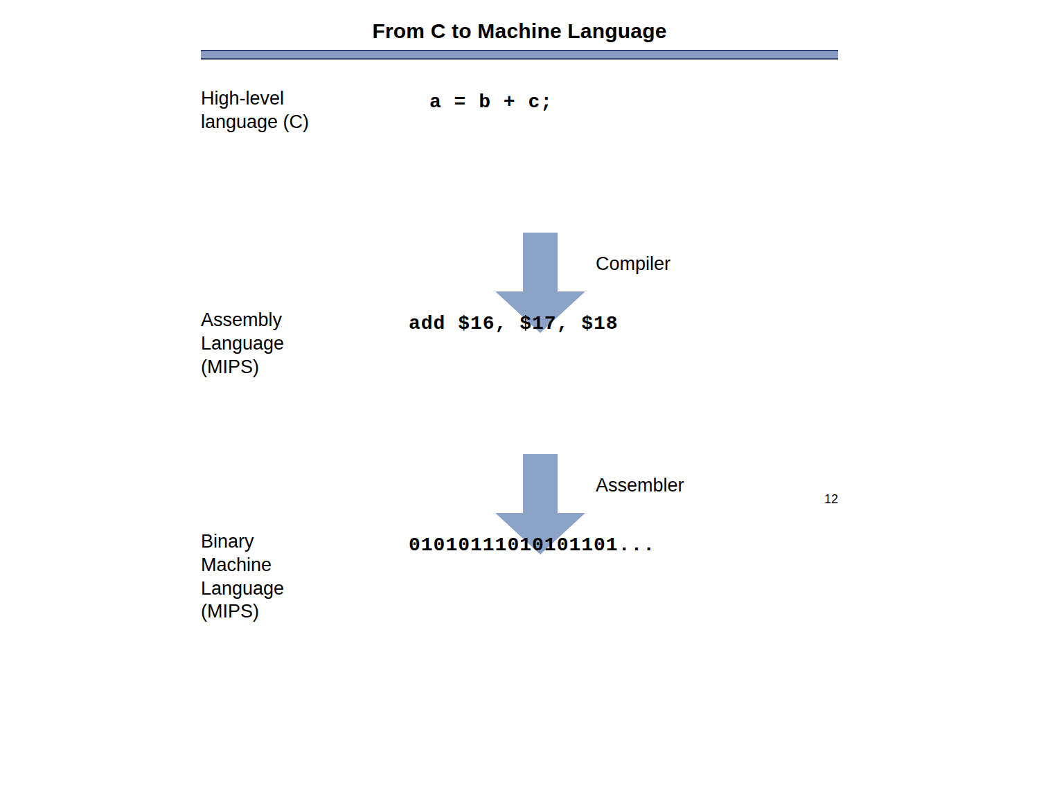From C to Machine Language
High-level
language (C)
a = b + c;
Compiler
Assembly
Language
(MIPS)
add $16, $17, $18
Assembler
Binary
Machine
Language
(MIPS)
01010111010101101...
12